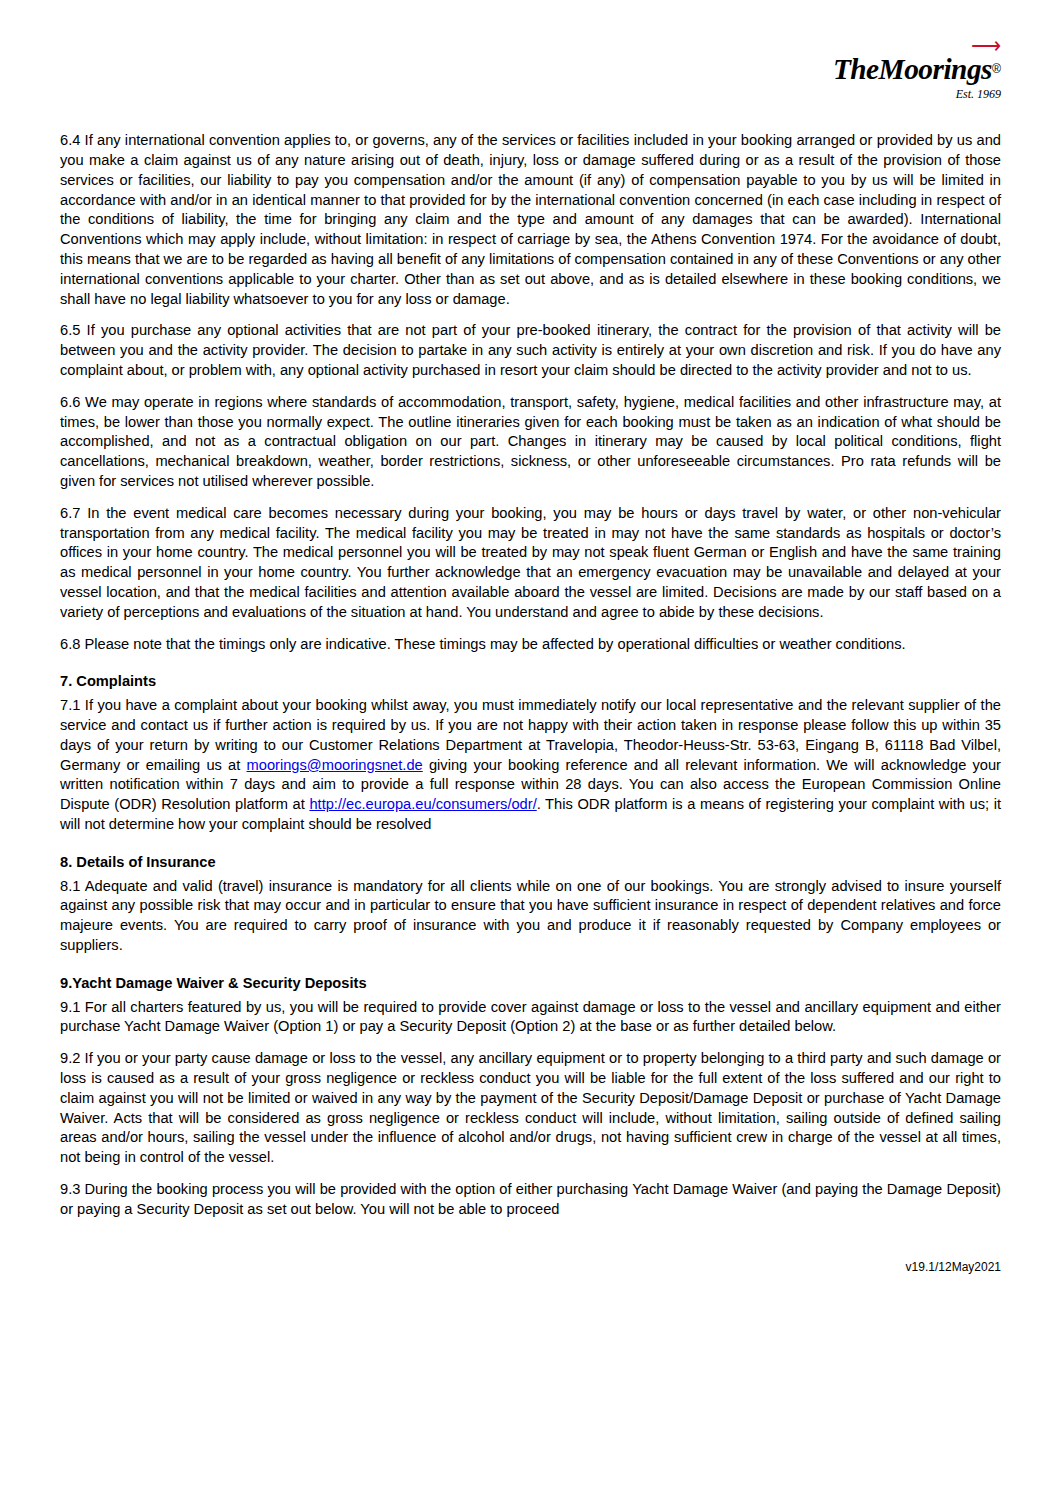⟶ TheMoorings®
Est. 1969
6.4 If any international convention applies to, or governs, any of the services or facilities included in your booking arranged or provided by us and you make a claim against us of any nature arising out of death, injury, loss or damage suffered during or as a result of the provision of those services or facilities, our liability to pay you compensation and/or the amount (if any) of compensation payable to you by us will be limited in accordance with and/or in an identical manner to that provided for by the international convention concerned (in each case including in respect of the conditions of liability, the time for bringing any claim and the type and amount of any damages that can be awarded). International Conventions which may apply include, without limitation: in respect of carriage by sea, the Athens Convention 1974. For the avoidance of doubt, this means that we are to be regarded as having all benefit of any limitations of compensation contained in any of these Conventions or any other international conventions applicable to your charter. Other than as set out above, and as is detailed elsewhere in these booking conditions, we shall have no legal liability whatsoever to you for any loss or damage.
6.5 If you purchase any optional activities that are not part of your pre-booked itinerary, the contract for the provision of that activity will be between you and the activity provider. The decision to partake in any such activity is entirely at your own discretion and risk. If you do have any complaint about, or problem with, any optional activity purchased in resort your claim should be directed to the activity provider and not to us.
6.6 We may operate in regions where standards of accommodation, transport, safety, hygiene, medical facilities and other infrastructure may, at times, be lower than those you normally expect. The outline itineraries given for each booking must be taken as an indication of what should be accomplished, and not as a contractual obligation on our part. Changes in itinerary may be caused by local political conditions, flight cancellations, mechanical breakdown, weather, border restrictions, sickness, or other unforeseeable circumstances. Pro rata refunds will be given for services not utilised wherever possible.
6.7 In the event medical care becomes necessary during your booking, you may be hours or days travel by water, or other non-vehicular transportation from any medical facility. The medical facility you may be treated in may not have the same standards as hospitals or doctor’s offices in your home country. The medical personnel you will be treated by may not speak fluent German or English and have the same training as medical personnel in your home country. You further acknowledge that an emergency evacuation may be unavailable and delayed at your vessel location, and that the medical facilities and attention available aboard the vessel are limited. Decisions are made by our staff based on a variety of perceptions and evaluations of the situation at hand. You understand and agree to abide by these decisions.
6.8 Please note that the timings only are indicative. These timings may be affected by operational difficulties or weather conditions.
7. Complaints
7.1 If you have a complaint about your booking whilst away, you must immediately notify our local representative and the relevant supplier of the service and contact us if further action is required by us. If you are not happy with their action taken in response please follow this up within 35 days of your return by writing to our Customer Relations Department at Travelopia, Theodor-Heuss-Str. 53-63, Eingang B, 61118 Bad Vilbel, Germany or emailing us at moorings@mooringsnet.de giving your booking reference and all relevant information. We will acknowledge your written notification within 7 days and aim to provide a full response within 28 days. You can also access the European Commission Online Dispute (ODR) Resolution platform at http://ec.europa.eu/consumers/odr/. This ODR platform is a means of registering your complaint with us; it will not determine how your complaint should be resolved
8. Details of Insurance
8.1 Adequate and valid (travel) insurance is mandatory for all clients while on one of our bookings. You are strongly advised to insure yourself against any possible risk that may occur and in particular to ensure that you have sufficient insurance in respect of dependent relatives and force majeure events. You are required to carry proof of insurance with you and produce it if reasonably requested by Company employees or suppliers.
9.Yacht Damage Waiver & Security Deposits
9.1 For all charters featured by us, you will be required to provide cover against damage or loss to the vessel and ancillary equipment and either purchase Yacht Damage Waiver (Option 1) or pay a Security Deposit (Option 2) at the base or as further detailed below.
9.2 If you or your party cause damage or loss to the vessel, any ancillary equipment or to property belonging to a third party and such damage or loss is caused as a result of your gross negligence or reckless conduct you will be liable for the full extent of the loss suffered and our right to claim against you will not be limited or waived in any way by the payment of the Security Deposit/Damage Deposit or purchase of Yacht Damage Waiver. Acts that will be considered as gross negligence or reckless conduct will include, without limitation, sailing outside of defined sailing areas and/or hours, sailing the vessel under the influence of alcohol and/or drugs, not having sufficient crew in charge of the vessel at all times, not being in control of the vessel.
9.3 During the booking process you will be provided with the option of either purchasing Yacht Damage Waiver (and paying the Damage Deposit) or paying a Security Deposit as set out below. You will not be able to proceed
v19.1/12May2021